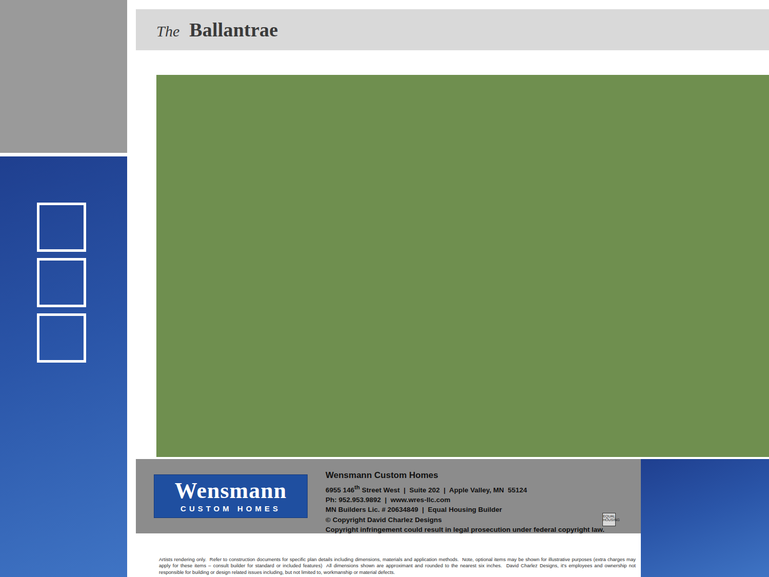The Ballantrae
Wensmann
CUSTOM HOMES
Wensmann Custom Homes
6955 146th Street West | Suite 202 | Apple Valley, MN 55124
Ph: 952.953.9892 | www.wres-llc.com
MN Builders Lic. # 20634849 | Equal Housing Builder
© Copyright David Charlez Designs
Copyright infringement could result in legal prosecution under federal copyright law.
EQUAL
HOUSING
Artists rendering only. Refer to construction documents for specific plan details including dimensions, materials and application methods. Note, optional items may be shown for illustrative purposes (extra charges may apply for these items – consult builder for standard or included features) All dimensions shown are approximant and rounded to the nearest six inches. David Charlez Designs, it's employees and ownership not responsible for building or design related issues including, but not limited to, workmanship or material defects.